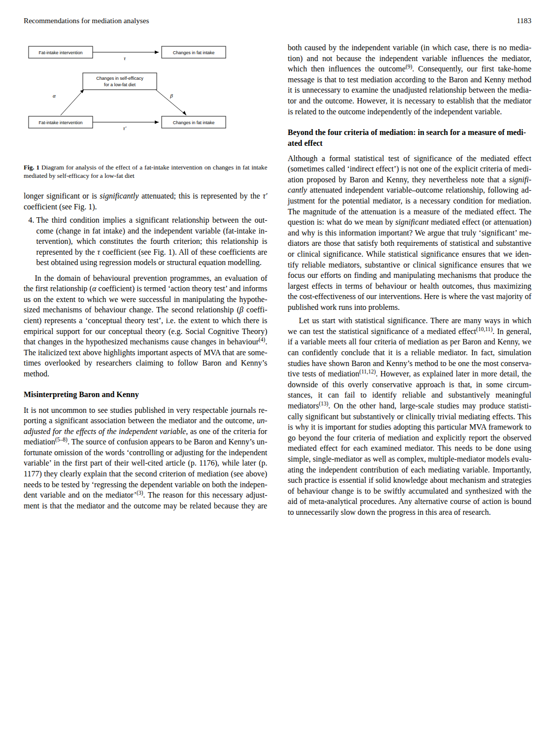Recommendations for mediation analyses 1183
Fat-intake intervention Changes in fat intake τ Changes in self-efficacy for a low-fat diet Fat-intake intervention Changes in fat intake α β τ′
Fig. 1 Diagram for analysis of the effect of a fat-intake intervention on changes in fat intake mediated by self-efficacy for a low-fat diet
longer significant or is significantly attenuated; this is represented by the τ′ coefficient (see Fig. 1).
The third condition implies a significant relationship between the outcome (change in fat intake) and the independent variable (fat-intake intervention), which constitutes the fourth criterion; this relationship is represented by the τ coefficient (see Fig. 1). All of these coefficients are best obtained using regression models or structural equation modelling.
In the domain of behavioural prevention programmes, an evaluation of the first relationship (α coefficient) is termed ‘action theory test’ and informs us on the extent to which we were successful in manipulating the hypothesized mechanisms of behaviour change. The second relationship (β coefficient) represents a ‘conceptual theory test’, i.e. the extent to which there is empirical support for our conceptual theory (e.g. Social Cognitive Theory) that changes in the hypothesized mechanisms cause changes in behaviour(4). The italicized text above highlights important aspects of MVA that are sometimes overlooked by researchers claiming to follow Baron and Kenny’s method.
Misinterpreting Baron and Kenny
It is not uncommon to see studies published in very respectable journals reporting a significant association between the mediator and the outcome, unadjusted for the effects of the independent variable, as one of the criteria for mediation(5–8). The source of confusion appears to be Baron and Kenny’s unfortunate omission of the words ‘controlling or adjusting for the independent variable’ in the first part of their well-cited article (p. 1176), while later (p. 1177) they clearly explain that the second criterion of mediation (see above) needs to be tested by ‘regressing the dependent variable on both the independent variable and on the mediator’(3). The reason for this necessary adjustment is that the mediator and the outcome may be related because they are both caused by the independent variable (in which case, there is no mediation) and not because the independent variable influences the mediator, which then influences the outcome(9). Consequently, our first take-home message is that to test mediation according to the Baron and Kenny method it is unnecessary to examine the unadjusted relationship between the mediator and the outcome. However, it is necessary to establish that the mediator is related to the outcome independently of the independent variable.
Beyond the four criteria of mediation: in search for a measure of mediated effect
Although a formal statistical test of significance of the mediated effect (sometimes called ‘indirect effect’) is not one of the explicit criteria of mediation proposed by Baron and Kenny, they nevertheless note that a significantly attenuated independent variable–outcome relationship, following adjustment for the potential mediator, is a necessary condition for mediation. The magnitude of the attenuation is a measure of the mediated effect. The question is: what do we mean by significant mediated effect (or attenuation) and why is this information important? We argue that truly ‘significant’ mediators are those that satisfy both requirements of statistical and substantive or clinical significance. While statistical significance ensures that we identify reliable mediators, substantive or clinical significance ensures that we focus our efforts on finding and manipulating mechanisms that produce the largest effects in terms of behaviour or health outcomes, thus maximizing the cost-effectiveness of our interventions. Here is where the vast majority of published work runs into problems.
Let us start with statistical significance. There are many ways in which we can test the statistical significance of a mediated effect(10,11). In general, if a variable meets all four criteria of mediation as per Baron and Kenny, we can confidently conclude that it is a reliable mediator. In fact, simulation studies have shown Baron and Kenny’s method to be one the most conservative tests of mediation(11,12). However, as explained later in more detail, the downside of this overly conservative approach is that, in some circumstances, it can fail to identify reliable and substantively meaningful mediators(13). On the other hand, large-scale studies may produce statistically significant but substantively or clinically trivial mediating effects. This is why it is important for studies adopting this particular MVA framework to go beyond the four criteria of mediation and explicitly report the observed mediated effect for each examined mediator. This needs to be done using simple, single-mediator as well as complex, multiple-mediator models evaluating the independent contribution of each mediating variable. Importantly, such practice is essential if solid knowledge about mechanism and strategies of behaviour change is to be swiftly accumulated and synthesized with the aid of meta-analytical procedures. Any alternative course of action is bound to unnecessarily slow down the progress in this area of research.